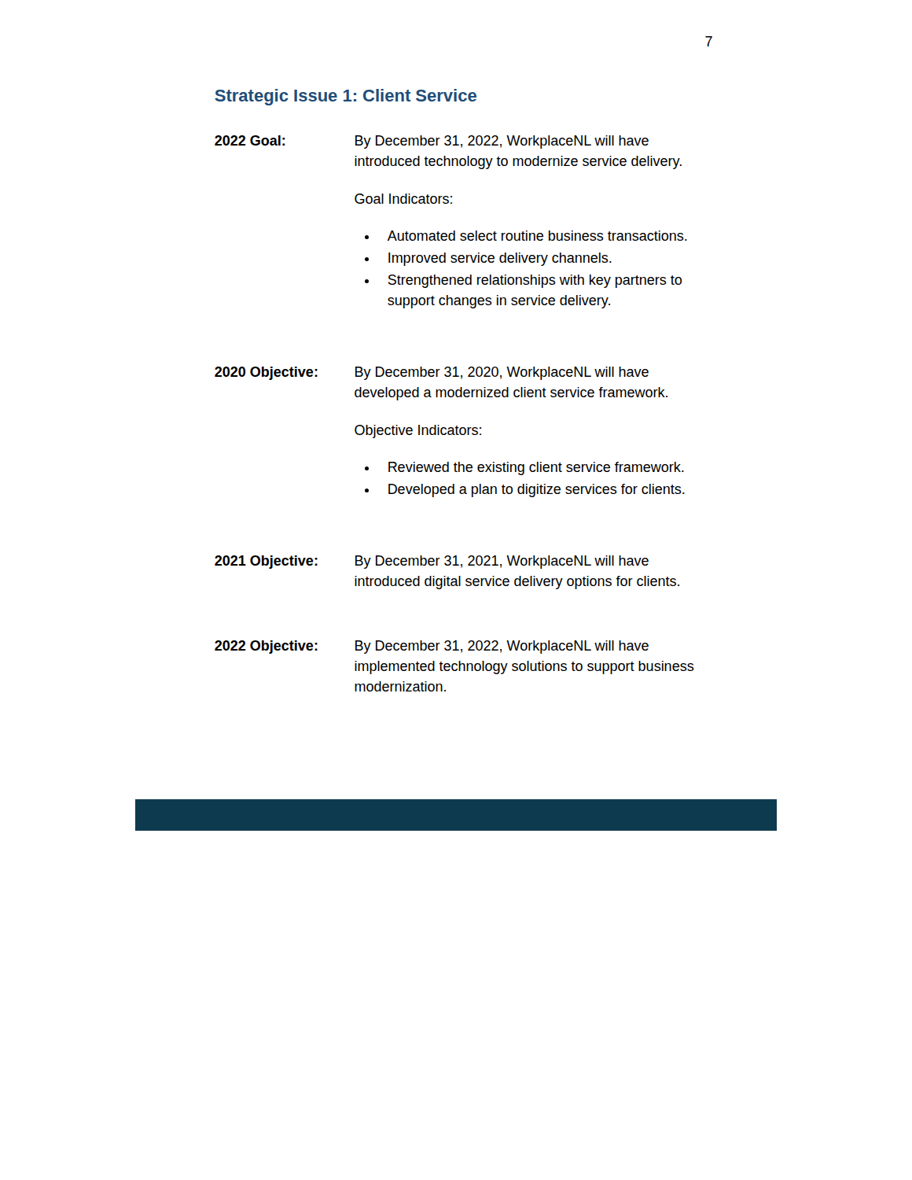7
Strategic Issue 1: Client Service
2022 Goal:
By December 31, 2022, WorkplaceNL will have introduced technology to modernize service delivery.
Goal Indicators:
Automated select routine business transactions.
Improved service delivery channels.
Strengthened relationships with key partners to support changes in service delivery.
2020 Objective:
By December 31, 2020, WorkplaceNL will have developed a modernized client service framework.
Objective Indicators:
Reviewed the existing client service framework.
Developed a plan to digitize services for clients.
2021 Objective:
By December 31, 2021, WorkplaceNL will have introduced digital service delivery options for clients.
2022 Objective:
By December 31, 2022, WorkplaceNL will have implemented technology solutions to support business modernization.